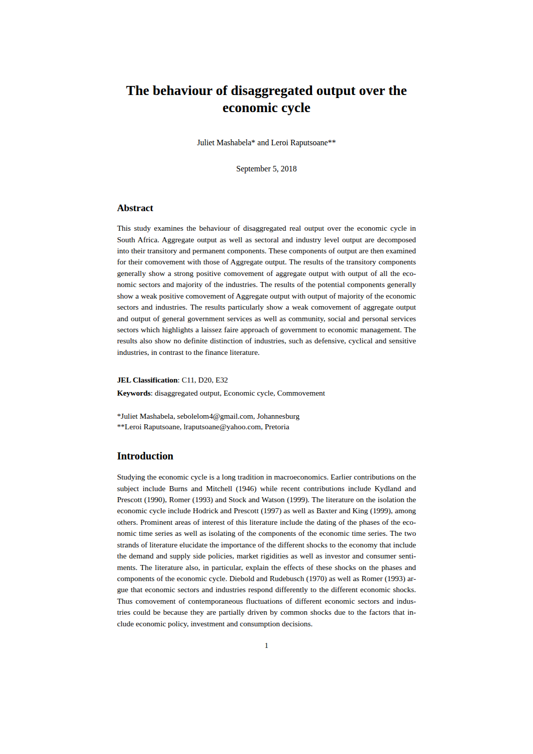The behaviour of disaggregated output over the
economic cycle
Juliet Mashabela* and Leroi Raputsoane**
September 5, 2018
Abstract
This study examines the behaviour of disaggregated real output over the economic cycle in South Africa. Aggregate output as well as sectoral and industry level output are decomposed into their transitory and permanent components. These components of output are then examined for their comovement with those of Aggregate output. The results of the transitory components generally show a strong positive comovement of aggregate output with output of all the economic sectors and majority of the industries. The results of the potential components generally show a weak positive comovement of Aggregate output with output of majority of the economic sectors and industries. The results particularly show a weak comovement of aggregate output and output of general government services as well as community, social and personal services sectors which highlights a laissez faire approach of government to economic management. The results also show no definite distinction of industries, such as defensive, cyclical and sensitive industries, in contrast to the finance literature.
JEL Classification: C11, D20, E32
Keywords: disaggregated output, Economic cycle, Commovement
*Juliet Mashabela, sebolelom4@gmail.com, Johannesburg
**Leroi Raputsoane, lraputsoane@yahoo.com, Pretoria
Introduction
Studying the economic cycle is a long tradition in macroeconomics. Earlier contributions on the subject include Burns and Mitchell (1946) while recent contributions include Kydland and Prescott (1990), Romer (1993) and Stock and Watson (1999). The literature on the isolation the economic cycle include Hodrick and Prescott (1997) as well as Baxter and King (1999), among others. Prominent areas of interest of this literature include the dating of the phases of the economic time series as well as isolating of the components of the economic time series. The two strands of literature elucidate the importance of the different shocks to the economy that include the demand and supply side policies, market rigidities as well as investor and consumer sentiments. The literature also, in particular, explain the effects of these shocks on the phases and components of the economic cycle. Diebold and Rudebusch (1970) as well as Romer (1993) argue that economic sectors and industries respond differently to the different economic shocks. Thus comovement of contemporaneous fluctuations of different economic sectors and industries could be because they are partially driven by common shocks due to the factors that include economic policy, investment and consumption decisions.
1